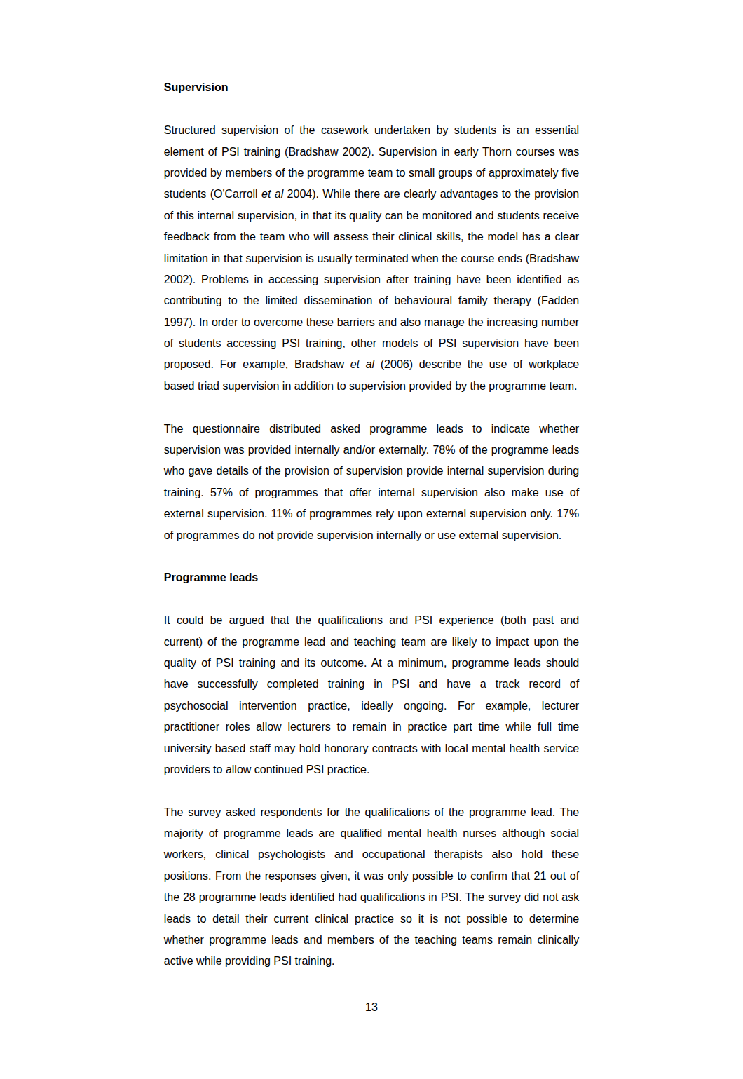Supervision
Structured supervision of the casework undertaken by students is an essential element of PSI training (Bradshaw 2002). Supervision in early Thorn courses was provided by members of the programme team to small groups of approximately five students (O'Carroll et al 2004). While there are clearly advantages to the provision of this internal supervision, in that its quality can be monitored and students receive feedback from the team who will assess their clinical skills, the model has a clear limitation in that supervision is usually terminated when the course ends (Bradshaw 2002). Problems in accessing supervision after training have been identified as contributing to the limited dissemination of behavioural family therapy (Fadden 1997). In order to overcome these barriers and also manage the increasing number of students accessing PSI training, other models of PSI supervision have been proposed. For example, Bradshaw et al (2006) describe the use of workplace based triad supervision in addition to supervision provided by the programme team.
The questionnaire distributed asked programme leads to indicate whether supervision was provided internally and/or externally. 78% of the programme leads who gave details of the provision of supervision provide internal supervision during training. 57% of programmes that offer internal supervision also make use of external supervision. 11% of programmes rely upon external supervision only. 17% of programmes do not provide supervision internally or use external supervision.
Programme leads
It could be argued that the qualifications and PSI experience (both past and current) of the programme lead and teaching team are likely to impact upon the quality of PSI training and its outcome. At a minimum, programme leads should have successfully completed training in PSI and have a track record of psychosocial intervention practice, ideally ongoing. For example, lecturer practitioner roles allow lecturers to remain in practice part time while full time university based staff may hold honorary contracts with local mental health service providers to allow continued PSI practice.
The survey asked respondents for the qualifications of the programme lead. The majority of programme leads are qualified mental health nurses although social workers, clinical psychologists and occupational therapists also hold these positions. From the responses given, it was only possible to confirm that 21 out of the 28 programme leads identified had qualifications in PSI. The survey did not ask leads to detail their current clinical practice so it is not possible to determine whether programme leads and members of the teaching teams remain clinically active while providing PSI training.
13